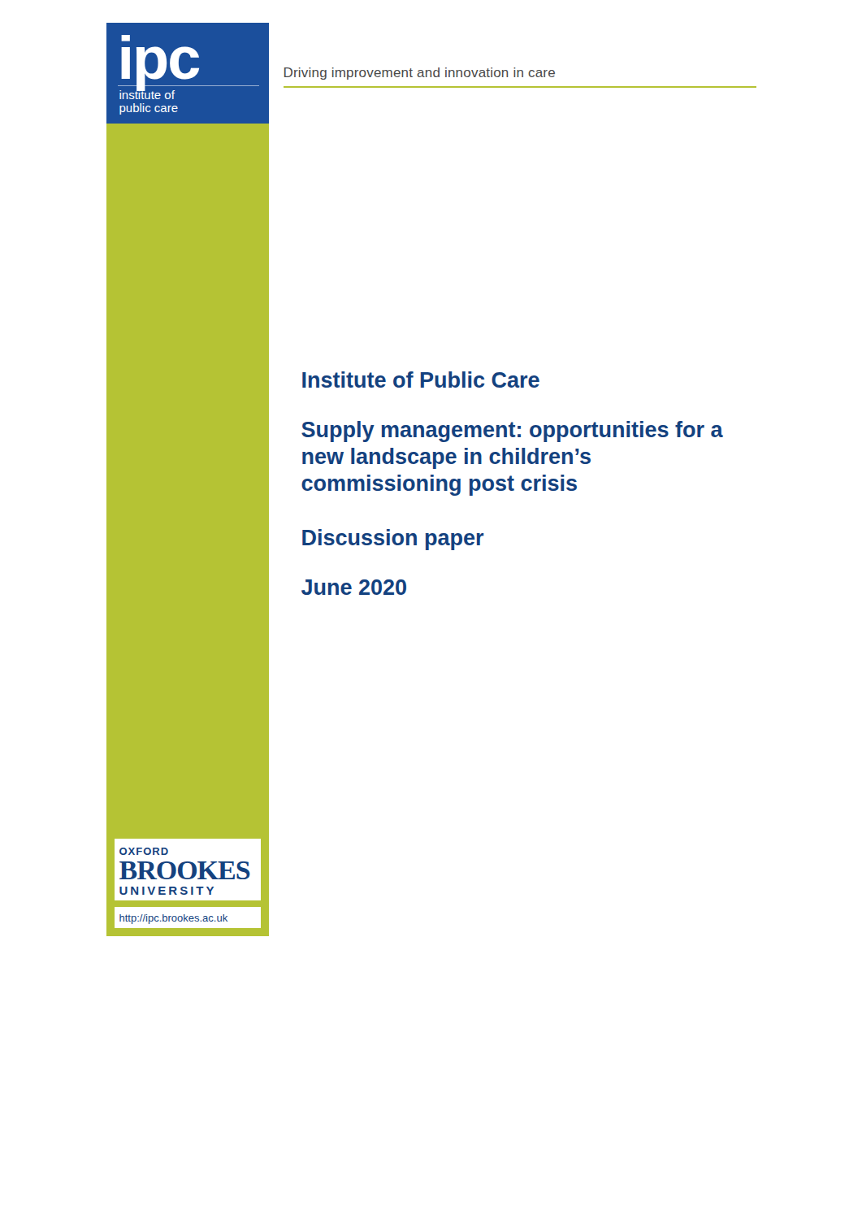ipc
institute of
public care
Driving improvement and innovation in care
OXFORD
BROOKES
UNIVERSITY
http://ipc.brookes.ac.uk
Institute of Public Care
Supply management: opportunities for a new landscape in children’s commissioning post crisis
Discussion paper
June 2020